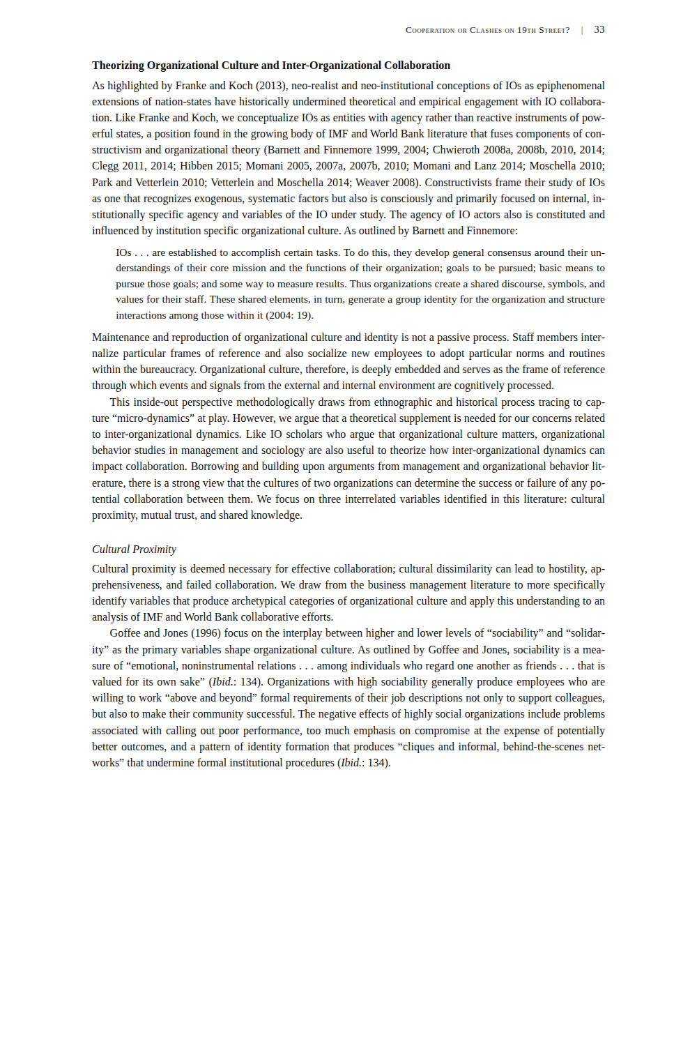Cooperation or Clashes on 19th Street? | 33
Theorizing Organizational Culture and Inter-Organizational Collaboration
As highlighted by Franke and Koch (2013), neo-realist and neo-institutional conceptions of IOs as epiphenomenal extensions of nation-states have historically undermined theoretical and empirical engagement with IO collaboration. Like Franke and Koch, we conceptualize IOs as entities with agency rather than reactive instruments of powerful states, a position found in the growing body of IMF and World Bank literature that fuses components of constructivism and organizational theory (Barnett and Finnemore 1999, 2004; Chwieroth 2008a, 2008b, 2010, 2014; Clegg 2011, 2014; Hibben 2015; Momani 2005, 2007a, 2007b, 2010; Momani and Lanz 2014; Moschella 2010; Park and Vetterlein 2010; Vetterlein and Moschella 2014; Weaver 2008). Constructivists frame their study of IOs as one that recognizes exogenous, systematic factors but also is consciously and primarily focused on internal, institutionally specific agency and variables of the IO under study. The agency of IO actors also is constituted and influenced by institution specific organizational culture. As outlined by Barnett and Finnemore:
IOs . . . are established to accomplish certain tasks. To do this, they develop general consensus around their understandings of their core mission and the functions of their organization; goals to be pursued; basic means to pursue those goals; and some way to measure results. Thus organizations create a shared discourse, symbols, and values for their staff. These shared elements, in turn, generate a group identity for the organization and structure interactions among those within it (2004: 19).
Maintenance and reproduction of organizational culture and identity is not a passive process. Staff members internalize particular frames of reference and also socialize new employees to adopt particular norms and routines within the bureaucracy. Organizational culture, therefore, is deeply embedded and serves as the frame of reference through which events and signals from the external and internal environment are cognitively processed.
This inside-out perspective methodologically draws from ethnographic and historical process tracing to capture “micro-dynamics” at play. However, we argue that a theoretical supplement is needed for our concerns related to inter-organizational dynamics. Like IO scholars who argue that organizational culture matters, organizational behavior studies in management and sociology are also useful to theorize how inter-organizational dynamics can impact collaboration. Borrowing and building upon arguments from management and organizational behavior literature, there is a strong view that the cultures of two organizations can determine the success or failure of any potential collaboration between them. We focus on three interrelated variables identified in this literature: cultural proximity, mutual trust, and shared knowledge.
Cultural Proximity
Cultural proximity is deemed necessary for effective collaboration; cultural dissimilarity can lead to hostility, apprehensiveness, and failed collaboration. We draw from the business management literature to more specifically identify variables that produce archetypical categories of organizational culture and apply this understanding to an analysis of IMF and World Bank collaborative efforts.
Goffee and Jones (1996) focus on the interplay between higher and lower levels of “sociability” and “solidarity” as the primary variables shape organizational culture. As outlined by Goffee and Jones, sociability is a measure of “emotional, noninstrumental relations . . . among individuals who regard one another as friends . . . that is valued for its own sake” (Ibid.: 134). Organizations with high sociability generally produce employees who are willing to work “above and beyond” formal requirements of their job descriptions not only to support colleagues, but also to make their community successful. The negative effects of highly social organizations include problems associated with calling out poor performance, too much emphasis on compromise at the expense of potentially better outcomes, and a pattern of identity formation that produces “cliques and informal, behind-the-scenes networks” that undermine formal institutional procedures (Ibid.: 134).